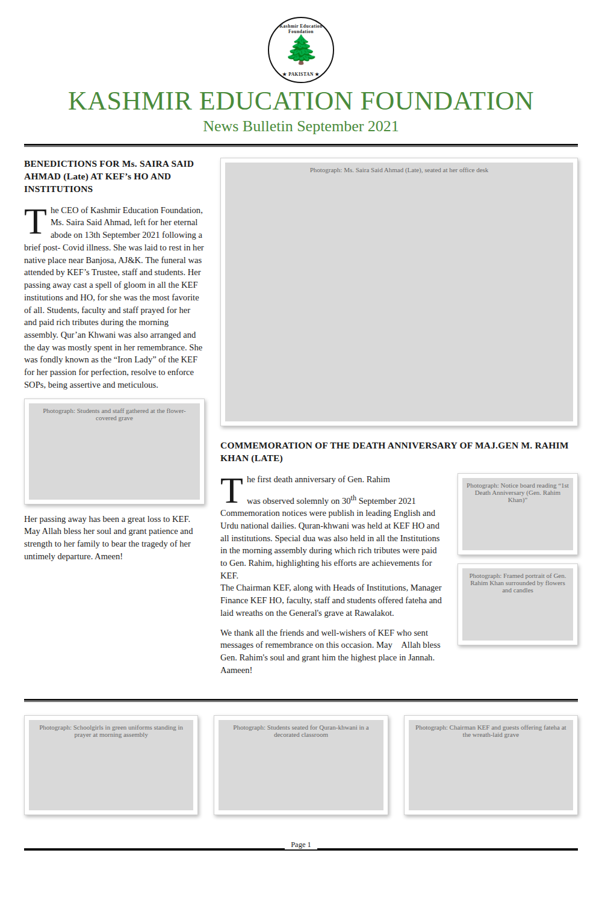Kashmir Education Foundation
🌲
★ PAKISTAN ★
KASHMIR EDUCATION FOUNDATION
News Bulletin September 2021
BENEDICTIONS FOR Ms. SAIRA SAID AHMAD (Late) AT KEF’s HO AND INSTITUTIONS
The CEO of Kashmir Education Foundation, Ms. Saira Said Ahmad, left for her eternal abode on 13th September 2021 following a brief post- Covid illness. She was laid to rest in her native place near Banjosa, AJ&K. The funeral was attended by KEF’s Trustee, staff and students. Her passing away cast a spell of gloom in all the KEF institutions and HO, for she was the most favorite of all. Students, faculty and staff prayed for her and paid rich tributes during the morning assembly. Qur’an Khwani was also arranged and the day was mostly spent in her remembrance. She was fondly known as the “Iron Lady” of the KEF for her passion for perfection, resolve to enforce SOPs, being assertive and meticulous.
Photograph: Students and staff gathered at the flower-covered grave
Her passing away has been a great loss to KEF. May Allah bless her soul and grant patience and strength to her family to bear the tragedy of her untimely departure. Ameen!
Photograph: Ms. Saira Said Ahmad (Late), seated at her office desk
COMMEMORATION OF THE DEATH ANNIVERSARY OF MAJ.GEN M. RAHIM KHAN (LATE)
The first death anniversary of Gen. Rahim
was observed solemnly on 30th September 2021 Commemoration notices were publish in leading English and Urdu national dailies. Quran-khwani was held at KEF HO and all institutions. Special dua was also held in all the Institutions in the morning assembly during which rich tributes were paid to Gen. Rahim, highlighting his efforts are achievements for KEF.
The Chairman KEF, along with Heads of Institutions, Manager Finance KEF HO, faculty, staff and students offered fateha and laid wreaths on the General's grave at Rawalakot.
We thank all the friends and well-wishers of KEF who sent messages of remembrance on this occasion. May Allah bless Gen. Rahim's soul and grant him the highest place in Jannah. Aameen!
Photograph: Notice board reading “1st Death Anniversary (Gen. Rahim Khan)”
Photograph: Framed portrait of Gen. Rahim Khan surrounded by flowers and candles
Photograph: Schoolgirls in green uniforms standing in prayer at morning assembly
Photograph: Students seated for Quran-khwani in a decorated classroom
Photograph: Chairman KEF and guests offering fateha at the wreath-laid grave
Page 1